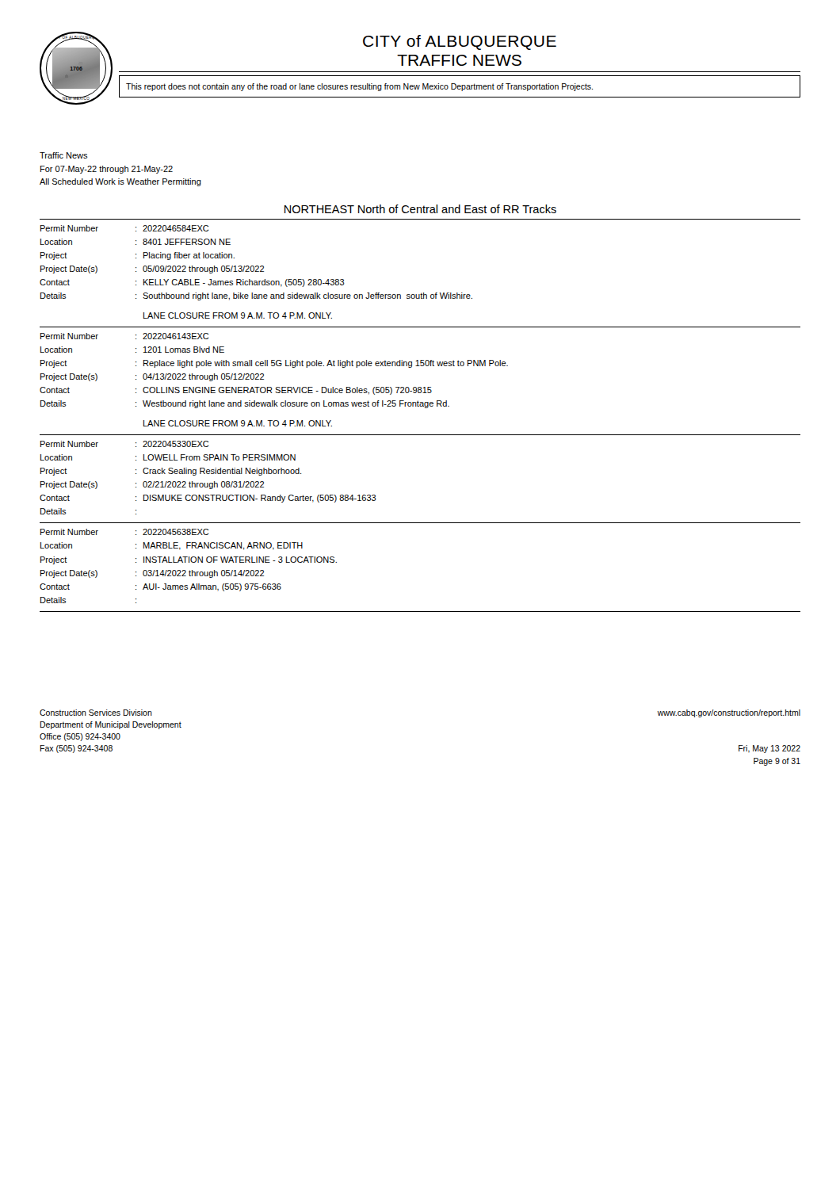CITY OF ALBUQUERQUE
1706
NEW MEXICO
CITY of ALBUQUERQUE
TRAFFIC NEWS
This report does not contain any of the road or lane closures resulting from New Mexico Department of Transportation Projects.
Traffic News
For 07-May-22 through 21-May-22
All Scheduled Work is Weather Permitting
NORTHEAST North of Central and East of RR Tracks
| / Permit Number / : / 2022046584EXC / / Location / : / 8401 JEFFERSON NE / / Project / : / Placing fiber at location. / / Project Date(s) / : / 05/09/2022 through 05/13/2022 / / Contact / : / KELLY CABLE - James Richardson, (505) 280-4383 / / Details / : / Southbound right lane, bike lane and sidewalk closure on Jefferson south of Wilshire. LANE CLOSURE FROM 9 A.M. TO 4 P.M. ONLY. / |
| / Permit Number / : / 2022046143EXC / / Location / : / 1201 Lomas Blvd NE / / Project / : / Replace light pole with small cell 5G Light pole. At light pole extending 150ft west to PNM Pole. / / Project Date(s) / : / 04/13/2022 through 05/12/2022 / / Contact / : / COLLINS ENGINE GENERATOR SERVICE - Dulce Boles, (505) 720-9815 / / Details / : / Westbound right lane and sidewalk closure on Lomas west of I-25 Frontage Rd. LANE CLOSURE FROM 9 A.M. TO 4 P.M. ONLY. / |
| / Permit Number / : / 2022045330EXC / / Location / : / LOWELL From SPAIN To PERSIMMON / / Project / : / Crack Sealing Residential Neighborhood. / / Project Date(s) / : / 02/21/2022 through 08/31/2022 / / Contact / : / DISMUKE CONSTRUCTION- Randy Carter, (505) 884-1633 / / Details / : / / |
| / Permit Number / : / 2022045638EXC / / Location / : / MARBLE, FRANCISCAN, ARNO, EDITH / / Project / : / INSTALLATION OF WATERLINE - 3 LOCATIONS. / / Project Date(s) / : / 03/14/2022 through 05/14/2022 / / Contact / : / AUI- James Allman, (505) 975-6636 / / Details / : / / |
Construction Services Division
Department of Municipal Development
Office (505) 924-3400
Fax (505) 924-3408
www.cabq.gov/construction/report.html
Fri, May 13 2022
Page 9 of 31